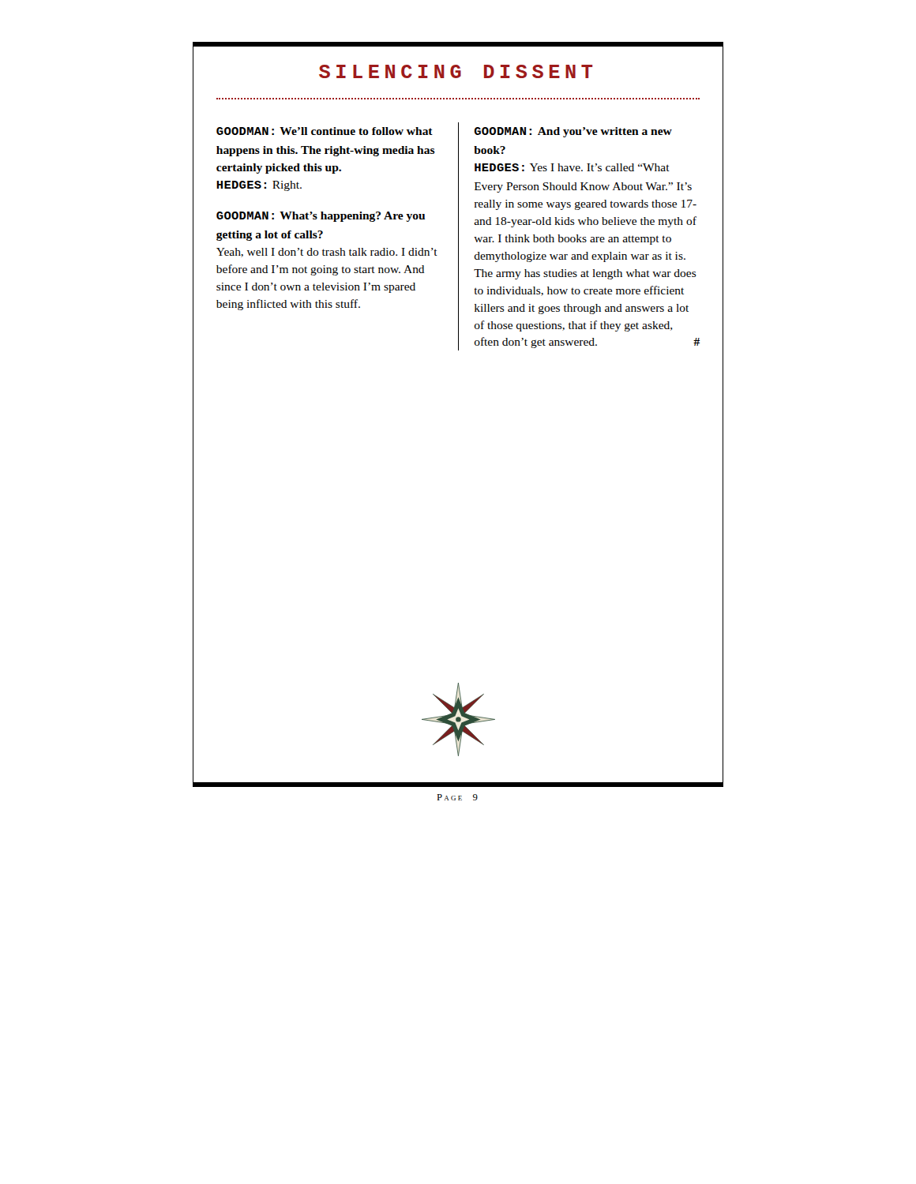Silencing Dissent
GOODMAN: We’ll continue to follow what happens in this. The right-wing media has certainly picked this up.
HEDGES: Right.
GOODMAN: What’s happening? Are you getting a lot of calls?
Yeah, well I don’t do trash talk radio. I didn’t before and I’m not going to start now. And since I don’t own a television I’m spared being inflicted with this stuff.
GOODMAN: And you’ve written a new book?
HEDGES: Yes I have. It’s called “What Every Person Should Know About War.” It’s really in some ways geared towards those 17- and 18-year-old kids who believe the myth of war. I think both books are an attempt to demythologize war and explain war as it is. The army has studies at length what war does to individuals, how to create more efficient killers and it goes through and answers a lot of those questions, that if they get asked, often don’t get answered. #
Page 9